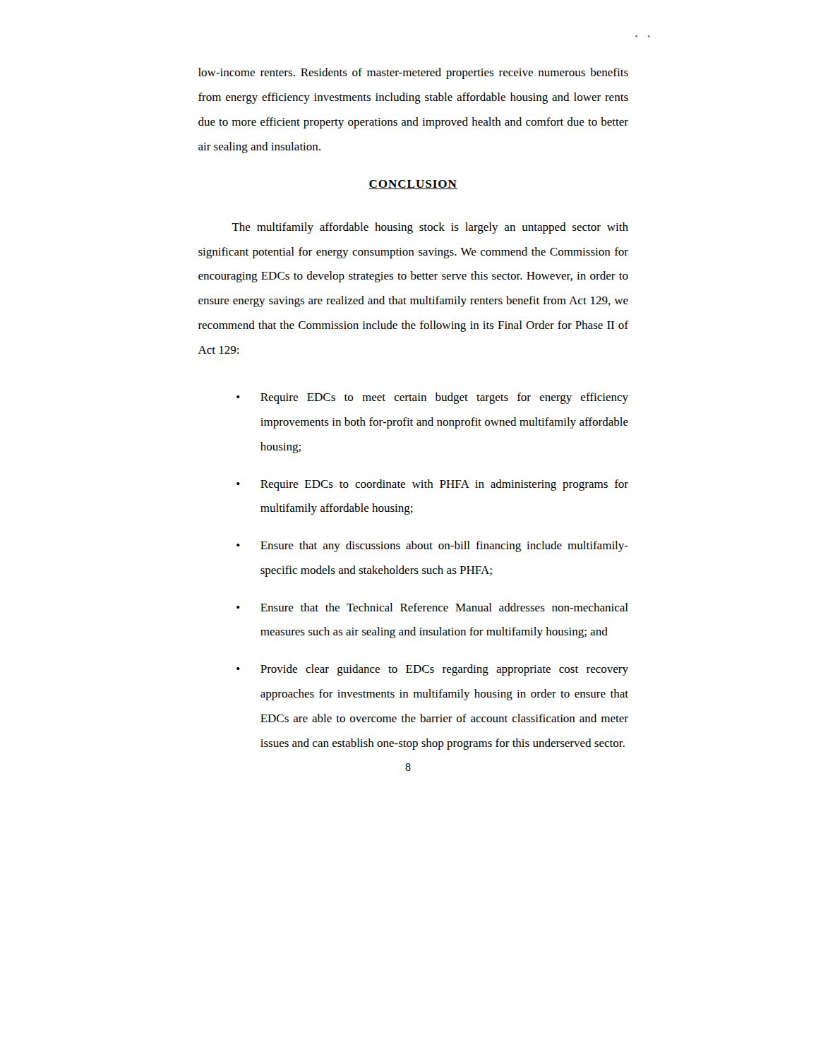• •
low-income renters. Residents of master-metered properties receive numerous benefits from energy efficiency investments including stable affordable housing and lower rents due to more efficient property operations and improved health and comfort due to better air sealing and insulation.
CONCLUSION
The multifamily affordable housing stock is largely an untapped sector with significant potential for energy consumption savings. We commend the Commission for encouraging EDCs to develop strategies to better serve this sector. However, in order to ensure energy savings are realized and that multifamily renters benefit from Act 129, we recommend that the Commission include the following in its Final Order for Phase II of Act 129:
Require EDCs to meet certain budget targets for energy efficiency improvements in both for-profit and nonprofit owned multifamily affordable housing;
Require EDCs to coordinate with PHFA in administering programs for multifamily affordable housing;
Ensure that any discussions about on-bill financing include multifamily-specific models and stakeholders such as PHFA;
Ensure that the Technical Reference Manual addresses non-mechanical measures such as air sealing and insulation for multifamily housing; and
Provide clear guidance to EDCs regarding appropriate cost recovery approaches for investments in multifamily housing in order to ensure that EDCs are able to overcome the barrier of account classification and meter issues and can establish one-stop shop programs for this underserved sector.
8